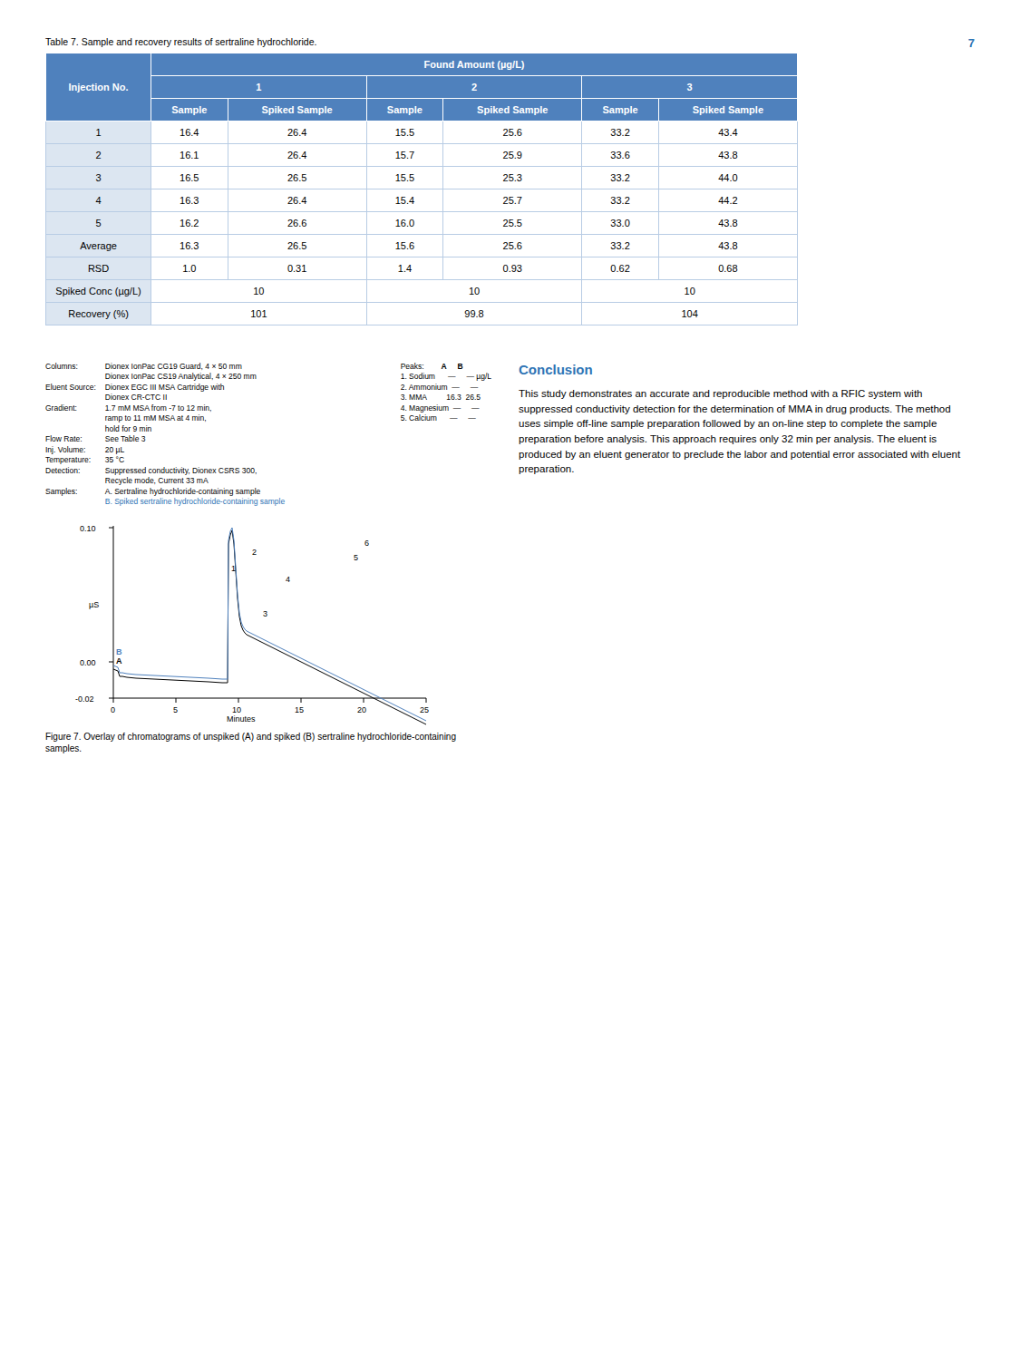7
Table 7. Sample and recovery results of sertraline hydrochloride.
| Injection No. | Found Amount (µg/L) |
| --- | --- |
| 1 | 2 | 3 |
| Sample | Spiked Sample | Sample | Spiked Sample | Sample | Spiked Sample |
| 1 | 16.4 | 26.4 | 15.5 | 25.6 | 33.2 | 43.4 |
| 2 | 16.1 | 26.4 | 15.7 | 25.9 | 33.6 | 43.8 |
| 3 | 16.5 | 26.5 | 15.5 | 25.3 | 33.2 | 44.0 |
| 4 | 16.3 | 26.4 | 15.4 | 25.7 | 33.2 | 44.2 |
| 5 | 16.2 | 26.6 | 16.0 | 25.5 | 33.0 | 43.8 |
| Average | 16.3 | 26.5 | 15.6 | 25.6 | 33.2 | 43.8 |
| RSD | 1.0 | 0.31 | 1.4 | 0.93 | 0.62 | 0.68 |
| Spiked Conc (µg/L) | 10 | 10 | 10 |
| Recovery (%) | 101 | 99.8 | 104 |
Columns:
Eluent Source:
Gradient:
Flow Rate:
Inj. Volume:
Temperature:
Detection:
Samples:
Dionex IonPac CG19 Guard, 4 × 50 mm
Dionex IonPac CS19 Analytical, 4 × 250 mm
Dionex EGC III MSA Cartridge with
Dionex CR-CTC II
1.7 mM MSA from -7 to 12 min,
ramp to 11 mM MSA at 4 min,
hold for 9 min
See Table 3
20 µL
35 °C
Suppressed conductivity, Dionex CSRS 300,
Recycle mode, Current 33 mA
A. Sertraline hydrochloride-containing sample
B. Spiked sertraline hydrochloride-containing sample
Peaks: A B
1. Sodium — — µg/L
2. Ammonium — —
3. MMA 16.3 26.5
4. Magnesium — —
5. Calcium — —
0.10 0.00 -0.02 µS 0 5 10 15 20 25 Minutes B A 1 2 3 4 5 6
Figure 7. Overlay of chromatograms of unspiked (A) and spiked (B) sertraline hydrochloride-containing samples.
Conclusion
This study demonstrates an accurate and reproducible method with a RFIC system with suppressed conductivity detection for the determination of MMA in drug products. The method uses simple off-line sample preparation followed by an on-line step to complete the sample preparation before analysis. This approach requires only 32 min per analysis. The eluent is produced by an eluent generator to preclude the labor and potential error associated with eluent preparation.